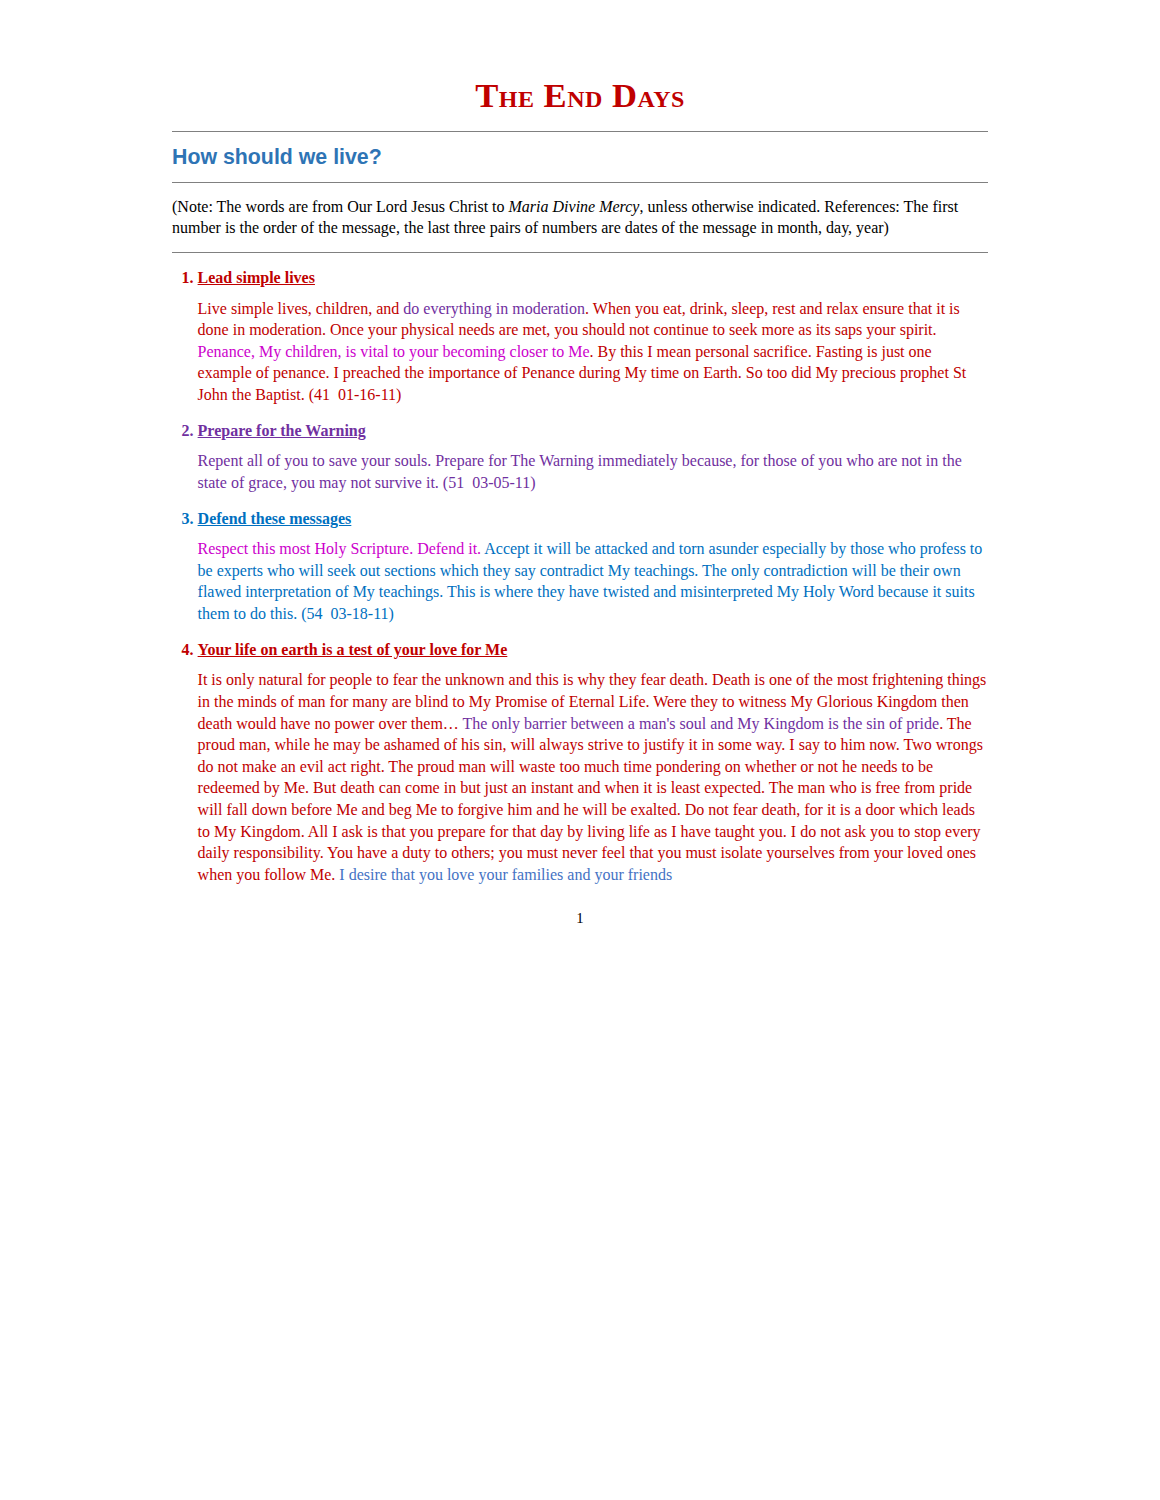The End Days
How should we live?
(Note: The words are from Our Lord Jesus Christ to Maria Divine Mercy, unless otherwise indicated. References: The first number is the order of the message, the last three pairs of numbers are dates of the message in month, day, year)
Lead simple lives
Live simple lives, children, and do everything in moderation. When you eat, drink, sleep, rest and relax ensure that it is done in moderation. Once your physical needs are met, you should not continue to seek more as its saps your spirit. Penance, My children, is vital to your becoming closer to Me. By this I mean personal sacrifice. Fasting is just one example of penance. I preached the importance of Penance during My time on Earth. So too did My precious prophet St John the Baptist. (41 01-16-11)
Prepare for the Warning
Repent all of you to save your souls. Prepare for The Warning immediately because, for those of you who are not in the state of grace, you may not survive it. (51 03-05-11)
Defend these messages
Respect this most Holy Scripture. Defend it. Accept it will be attacked and torn asunder especially by those who profess to be experts who will seek out sections which they say contradict My teachings. The only contradiction will be their own flawed interpretation of My teachings. This is where they have twisted and misinterpreted My Holy Word because it suits them to do this. (54 03-18-11)
Your life on earth is a test of your love for Me
It is only natural for people to fear the unknown and this is why they fear death. Death is one of the most frightening things in the minds of man for many are blind to My Promise of Eternal Life. Were they to witness My Glorious Kingdom then death would have no power over them… The only barrier between a man's soul and My Kingdom is the sin of pride. The proud man, while he may be ashamed of his sin, will always strive to justify it in some way. I say to him now. Two wrongs do not make an evil act right. The proud man will waste too much time pondering on whether or not he needs to be redeemed by Me. But death can come in but just an instant and when it is least expected. The man who is free from pride will fall down before Me and beg Me to forgive him and he will be exalted. Do not fear death, for it is a door which leads to My Kingdom. All I ask is that you prepare for that day by living life as I have taught you. I do not ask you to stop every daily responsibility. You have a duty to others; you must never feel that you must isolate yourselves from your loved ones when you follow Me. I desire that you love your families and your friends
1